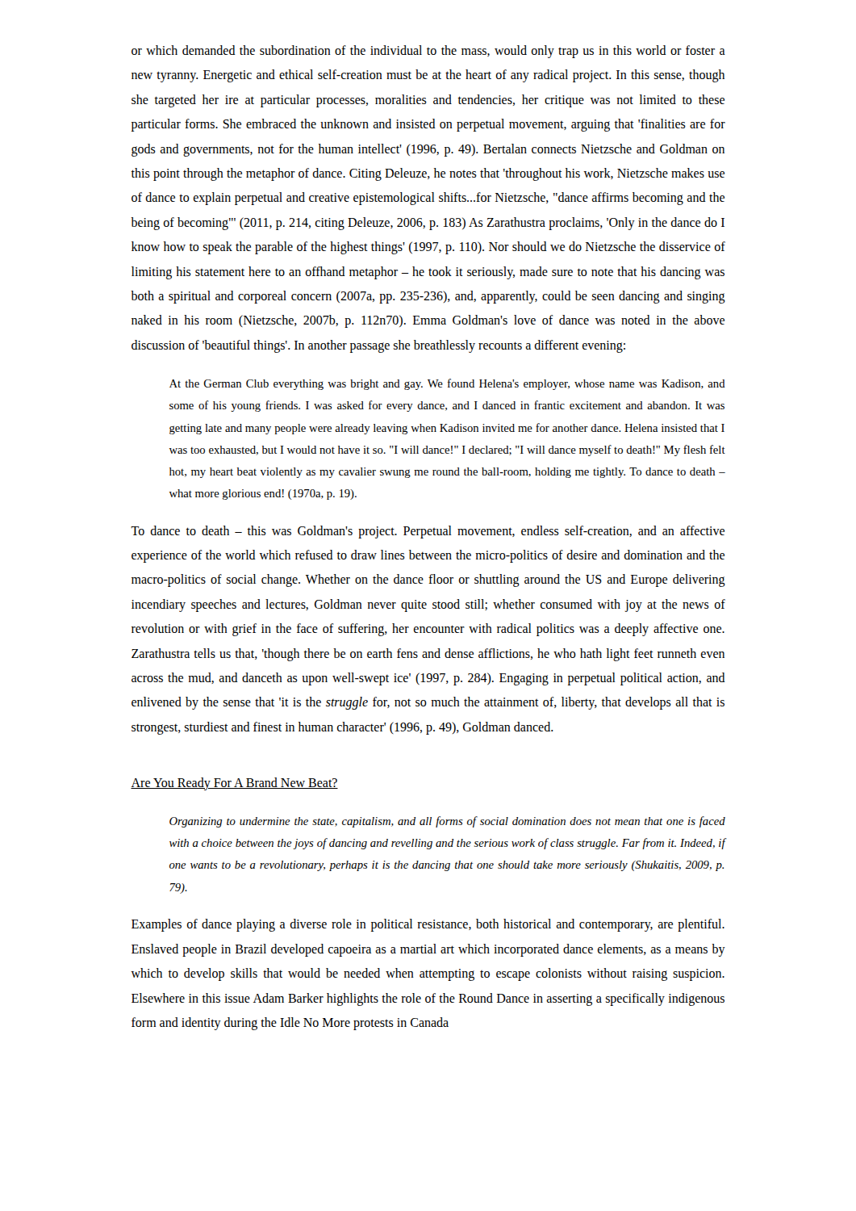or which demanded the subordination of the individual to the mass, would only trap us in this world or foster a new tyranny. Energetic and ethical self-creation must be at the heart of any radical project. In this sense, though she targeted her ire at particular processes, moralities and tendencies, her critique was not limited to these particular forms. She embraced the unknown and insisted on perpetual movement, arguing that 'finalities are for gods and governments, not for the human intellect' (1996, p. 49). Bertalan connects Nietzsche and Goldman on this point through the metaphor of dance. Citing Deleuze, he notes that 'throughout his work, Nietzsche makes use of dance to explain perpetual and creative epistemological shifts...for Nietzsche, "dance affirms becoming and the being of becoming"' (2011, p. 214, citing Deleuze, 2006, p. 183) As Zarathustra proclaims, 'Only in the dance do I know how to speak the parable of the highest things' (1997, p. 110). Nor should we do Nietzsche the disservice of limiting his statement here to an offhand metaphor – he took it seriously, made sure to note that his dancing was both a spiritual and corporeal concern (2007a, pp. 235-236), and, apparently, could be seen dancing and singing naked in his room (Nietzsche, 2007b, p. 112n70). Emma Goldman's love of dance was noted in the above discussion of 'beautiful things'. In another passage she breathlessly recounts a different evening:
At the German Club everything was bright and gay. We found Helena's employer, whose name was Kadison, and some of his young friends. I was asked for every dance, and I danced in frantic excitement and abandon. It was getting late and many people were already leaving when Kadison invited me for another dance. Helena insisted that I was too exhausted, but I would not have it so. "I will dance!" I declared; "I will dance myself to death!" My flesh felt hot, my heart beat violently as my cavalier swung me round the ball-room, holding me tightly. To dance to death – what more glorious end! (1970a, p. 19).
To dance to death – this was Goldman's project. Perpetual movement, endless self-creation, and an affective experience of the world which refused to draw lines between the micro-politics of desire and domination and the macro-politics of social change. Whether on the dance floor or shuttling around the US and Europe delivering incendiary speeches and lectures, Goldman never quite stood still; whether consumed with joy at the news of revolution or with grief in the face of suffering, her encounter with radical politics was a deeply affective one. Zarathustra tells us that, 'though there be on earth fens and dense afflictions, he who hath light feet runneth even across the mud, and danceth as upon well-swept ice' (1997, p. 284). Engaging in perpetual political action, and enlivened by the sense that 'it is the struggle for, not so much the attainment of, liberty, that develops all that is strongest, sturdiest and finest in human character' (1996, p. 49), Goldman danced.
Are You Ready For A Brand New Beat?
Organizing to undermine the state, capitalism, and all forms of social domination does not mean that one is faced with a choice between the joys of dancing and revelling and the serious work of class struggle. Far from it. Indeed, if one wants to be a revolutionary, perhaps it is the dancing that one should take more seriously (Shukaitis, 2009, p. 79).
Examples of dance playing a diverse role in political resistance, both historical and contemporary, are plentiful. Enslaved people in Brazil developed capoeira as a martial art which incorporated dance elements, as a means by which to develop skills that would be needed when attempting to escape colonists without raising suspicion. Elsewhere in this issue Adam Barker highlights the role of the Round Dance in asserting a specifically indigenous form and identity during the Idle No More protests in Canada